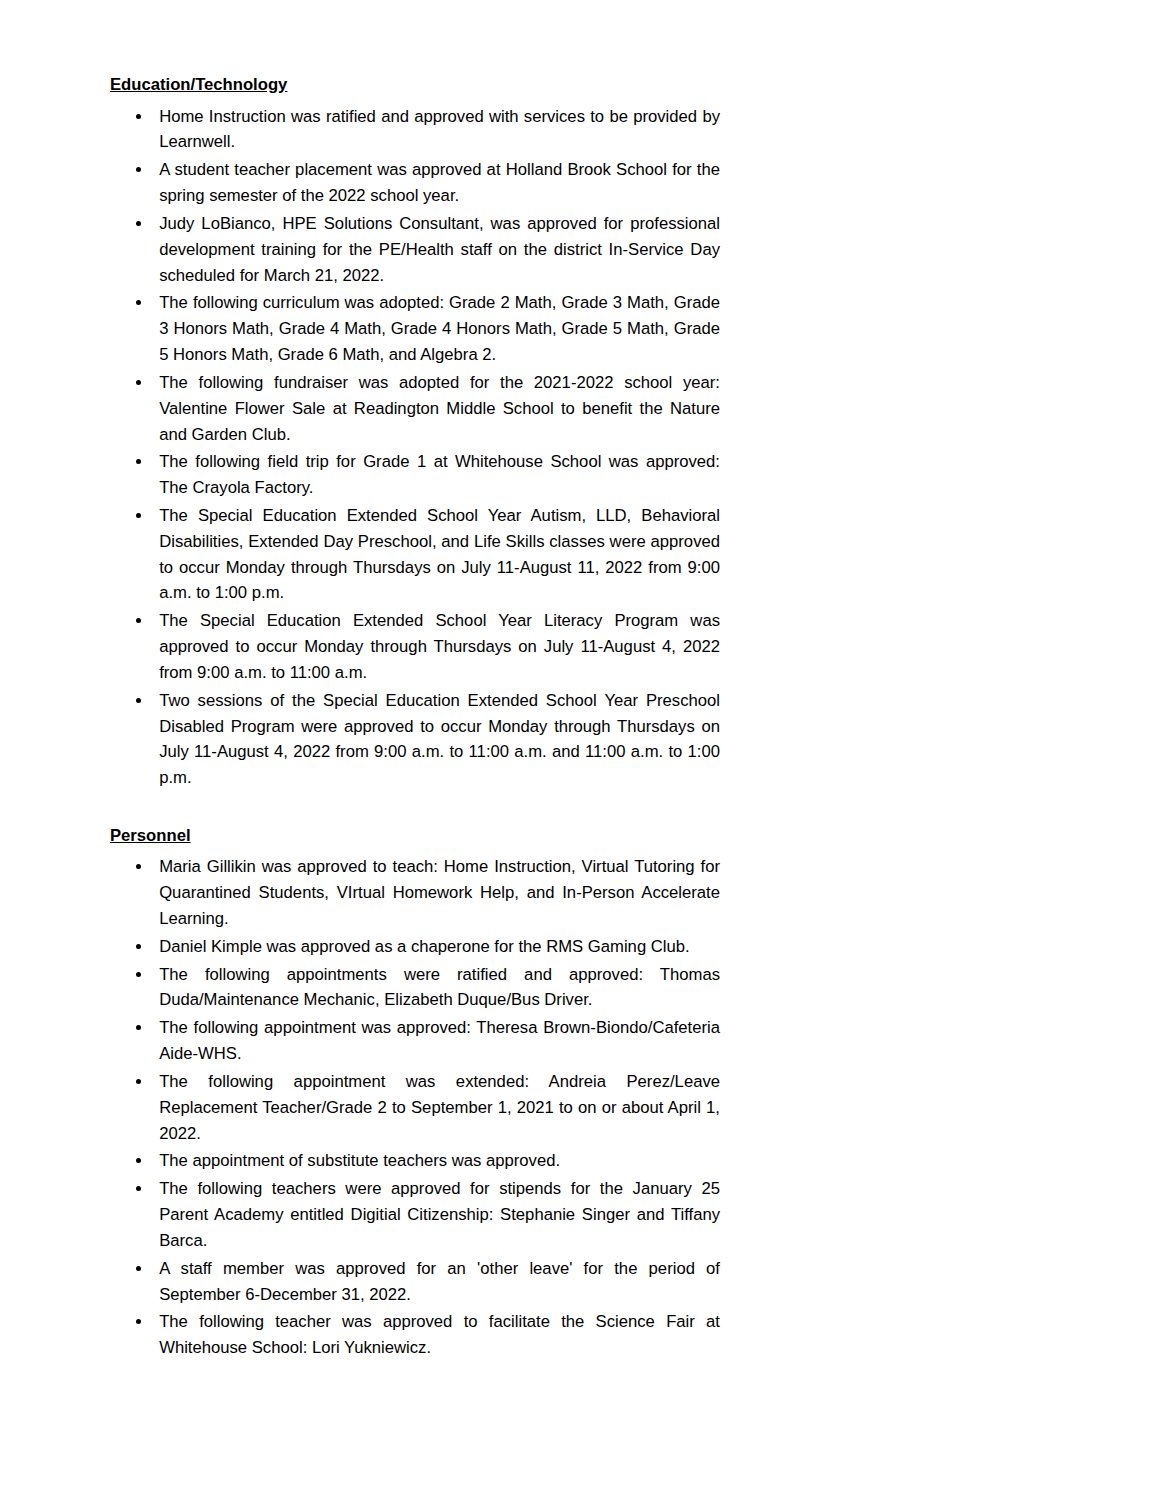Education/Technology
Home Instruction was ratified and approved with services to be provided by Learnwell.
A student teacher placement was approved at Holland Brook School for the spring semester of the 2022 school year.
Judy LoBianco, HPE Solutions Consultant, was approved for professional development training for the PE/Health staff on the district In-Service Day scheduled for March 21, 2022.
The following curriculum was adopted: Grade 2 Math, Grade 3 Math, Grade 3 Honors Math, Grade 4 Math, Grade 4 Honors Math, Grade 5 Math, Grade 5 Honors Math, Grade 6 Math, and Algebra 2.
The following fundraiser was adopted for the 2021-2022 school year: Valentine Flower Sale at Readington Middle School to benefit the Nature and Garden Club.
The following field trip for Grade 1 at Whitehouse School was approved: The Crayola Factory.
The Special Education Extended School Year Autism, LLD, Behavioral Disabilities, Extended Day Preschool, and Life Skills classes were approved to occur Monday through Thursdays on July 11-August 11, 2022 from 9:00 a.m. to 1:00 p.m.
The Special Education Extended School Year Literacy Program was approved to occur Monday through Thursdays on July 11-August 4, 2022 from 9:00 a.m. to 11:00 a.m.
Two sessions of the Special Education Extended School Year Preschool Disabled Program were approved to occur Monday through Thursdays on July 11-August 4, 2022 from 9:00 a.m. to 11:00 a.m. and 11:00 a.m. to 1:00 p.m.
Personnel
Maria Gillikin was approved to teach: Home Instruction, Virtual Tutoring for Quarantined Students, VIrtual Homework Help, and In-Person Accelerate Learning.
Daniel Kimple was approved as a chaperone for the RMS Gaming Club.
The following appointments were ratified and approved: Thomas Duda/Maintenance Mechanic, Elizabeth Duque/Bus Driver.
The following appointment was approved: Theresa Brown-Biondo/Cafeteria Aide-WHS.
The following appointment was extended: Andreia Perez/Leave Replacement Teacher/Grade 2 to September 1, 2021 to on or about April 1, 2022.
The appointment of substitute teachers was approved.
The following teachers were approved for stipends for the January 25 Parent Academy entitled Digitial Citizenship: Stephanie Singer and Tiffany Barca.
A staff member was approved for an 'other leave' for the period of September 6-December 31, 2022.
The following teacher was approved to facilitate the Science Fair at Whitehouse School: Lori Yukniewicz.